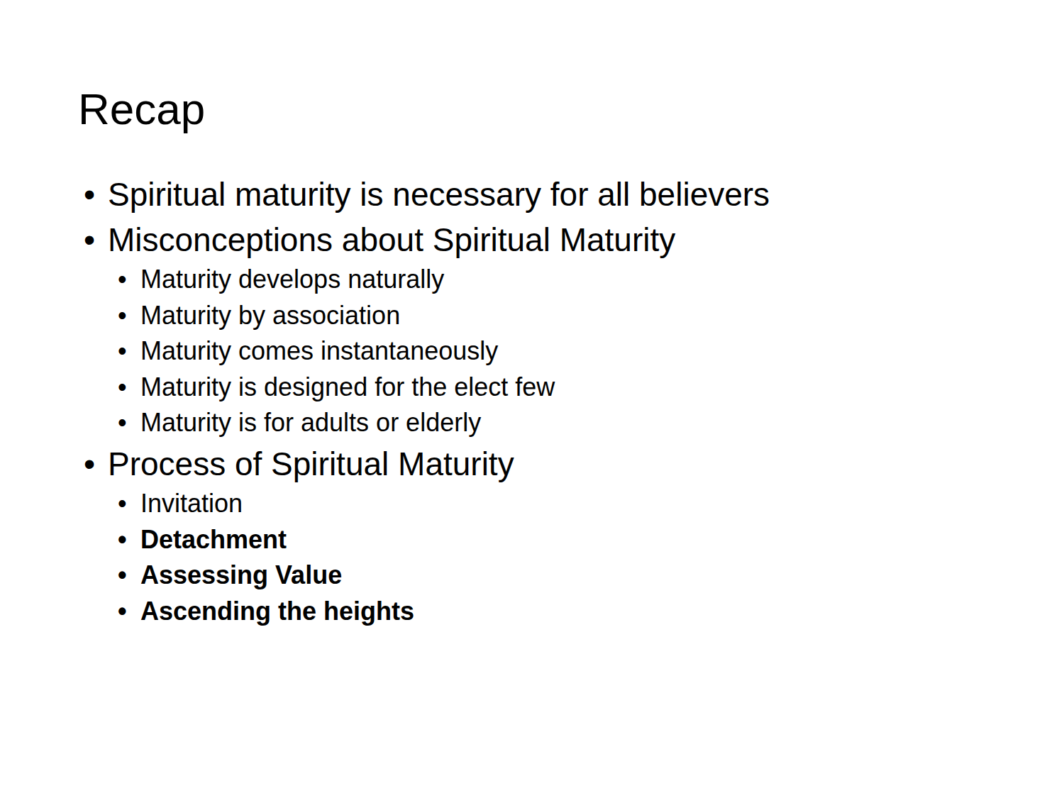Recap
Spiritual maturity is necessary for all believers
Misconceptions about Spiritual Maturity
Maturity develops naturally
Maturity by association
Maturity comes instantaneously
Maturity is designed for the elect few
Maturity is for adults or elderly
Process of Spiritual Maturity
Invitation
Detachment
Assessing Value
Ascending the heights